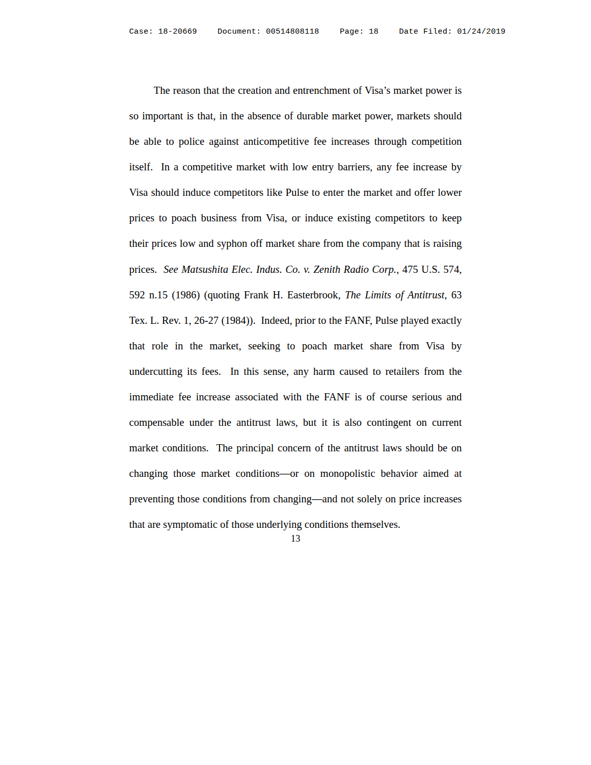Case: 18-20669 Document: 00514808118 Page: 18 Date Filed: 01/24/2019
The reason that the creation and entrenchment of Visa’s market power is so important is that, in the absence of durable market power, markets should be able to police against anticompetitive fee increases through competition itself. In a competitive market with low entry barriers, any fee increase by Visa should induce competitors like Pulse to enter the market and offer lower prices to poach business from Visa, or induce existing competitors to keep their prices low and syphon off market share from the company that is raising prices. See Matsushita Elec. Indus. Co. v. Zenith Radio Corp., 475 U.S. 574, 592 n.15 (1986) (quoting Frank H. Easterbrook, The Limits of Antitrust, 63 Tex. L. Rev. 1, 26-27 (1984)). Indeed, prior to the FANF, Pulse played exactly that role in the market, seeking to poach market share from Visa by undercutting its fees. In this sense, any harm caused to retailers from the immediate fee increase associated with the FANF is of course serious and compensable under the antitrust laws, but it is also contingent on current market conditions. The principal concern of the antitrust laws should be on changing those market conditions—or on monopolistic behavior aimed at preventing those conditions from changing—and not solely on price increases that are symptomatic of those underlying conditions themselves.
13